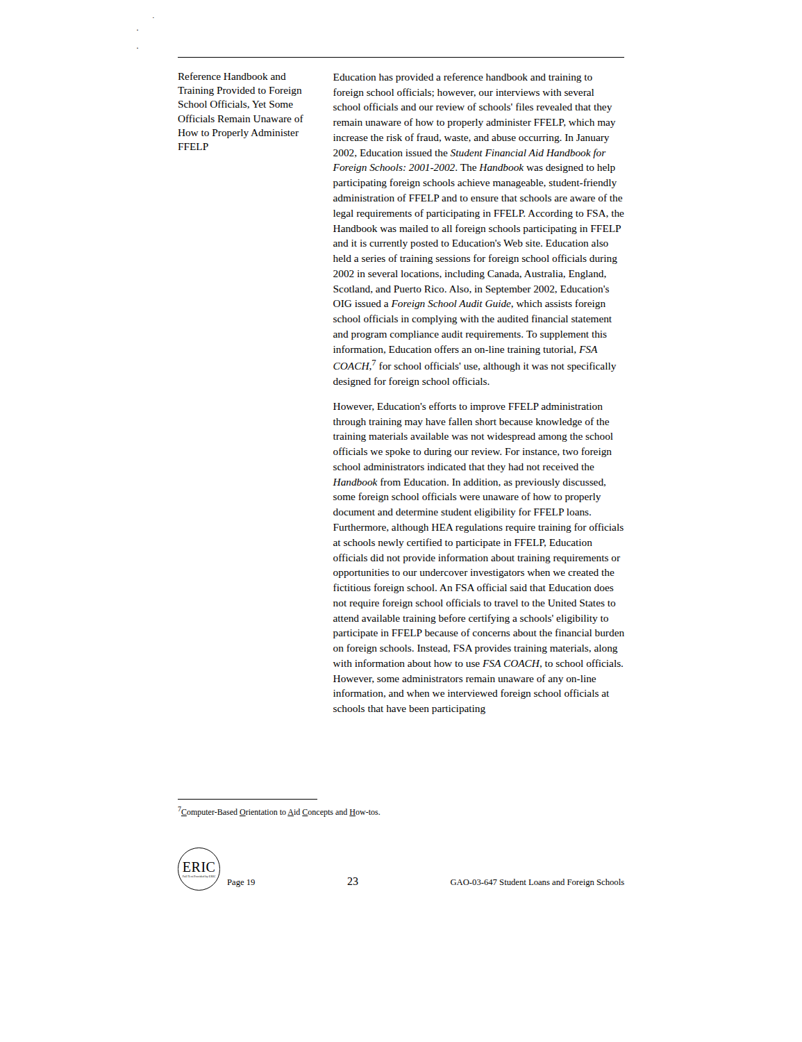.
. .
Reference Handbook and Training Provided to Foreign School Officials, Yet Some Officials Remain Unaware of How to Properly Administer FFELP
Education has provided a reference handbook and training to foreign school officials; however, our interviews with several school officials and our review of schools' files revealed that they remain unaware of how to properly administer FFELP, which may increase the risk of fraud, waste, and abuse occurring. In January 2002, Education issued the Student Financial Aid Handbook for Foreign Schools: 2001-2002. The Handbook was designed to help participating foreign schools achieve manageable, student-friendly administration of FFELP and to ensure that schools are aware of the legal requirements of participating in FFELP. According to FSA, the Handbook was mailed to all foreign schools participating in FFELP and it is currently posted to Education's Web site. Education also held a series of training sessions for foreign school officials during 2002 in several locations, including Canada, Australia, England, Scotland, and Puerto Rico. Also, in September 2002, Education's OIG issued a Foreign School Audit Guide, which assists foreign school officials in complying with the audited financial statement and program compliance audit requirements. To supplement this information, Education offers an on-line training tutorial, FSA COACH,7 for school officials' use, although it was not specifically designed for foreign school officials.
However, Education's efforts to improve FFELP administration through training may have fallen short because knowledge of the training materials available was not widespread among the school officials we spoke to during our review. For instance, two foreign school administrators indicated that they had not received the Handbook from Education. In addition, as previously discussed, some foreign school officials were unaware of how to properly document and determine student eligibility for FFELP loans. Furthermore, although HEA regulations require training for officials at schools newly certified to participate in FFELP, Education officials did not provide information about training requirements or opportunities to our undercover investigators when we created the fictitious foreign school. An FSA official said that Education does not require foreign school officials to travel to the United States to attend available training before certifying a schools' eligibility to participate in FFELP because of concerns about the financial burden on foreign schools. Instead, FSA provides training materials, along with information about how to use FSA COACH, to school officials. However, some administrators remain unaware of any on-line information, and when we interviewed foreign school officials at schools that have been participating
7Computer-Based Orientation to Aid Concepts and How-tos.
ERIC
Full Text Provided by ERIC
Page 19
23
GAO-03-647 Student Loans and Foreign Schools